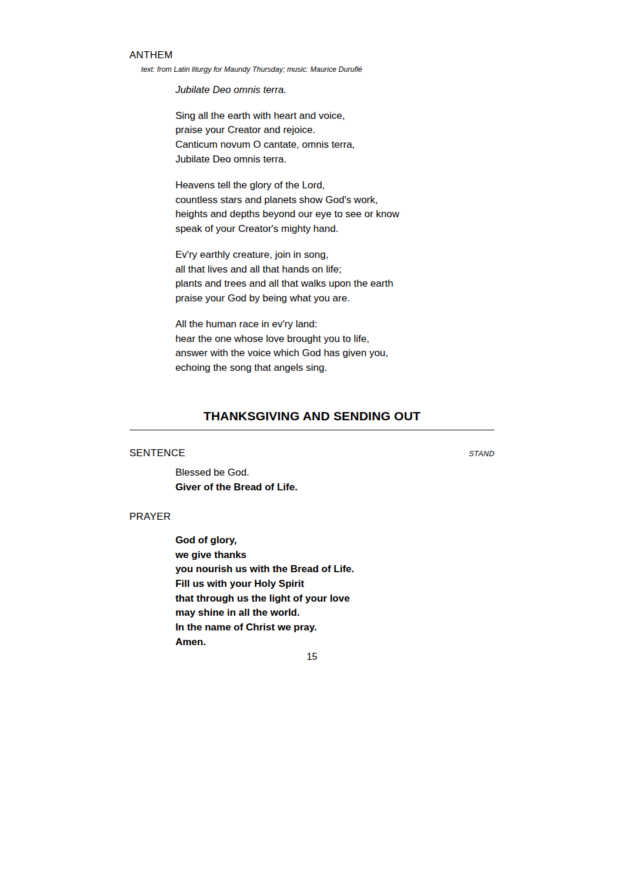ANTHEM
text: from Latin liturgy for Maundy Thursday; music: Maurice Duruflé
Jubilate Deo omnis terra.
Sing all the earth with heart and voice,
praise your Creator and rejoice.
Canticum novum O cantate, omnis terra,
Jubilate Deo omnis terra.
Heavens tell the glory of the Lord,
countless stars and planets show God's work,
heights and depths beyond our eye to see or know
speak of your Creator's mighty hand.
Ev'ry earthly creature, join in song,
all that lives and all that hands on life;
plants and trees and all that walks upon the earth
praise your God by being what you are.
All the human race in ev'ry land:
hear the one whose love brought you to life,
answer with the voice which God has given you,
echoing the song that angels sing.
THANKSGIVING AND SENDING OUT
SENTENCE
STAND
Blessed be God.
Giver of the Bread of Life.
PRAYER
God of glory,
we give thanks
you nourish us with the Bread of Life.
Fill us with your Holy Spirit
that through us the light of your love
may shine in all the world.
In the name of Christ we pray.
Amen.
15